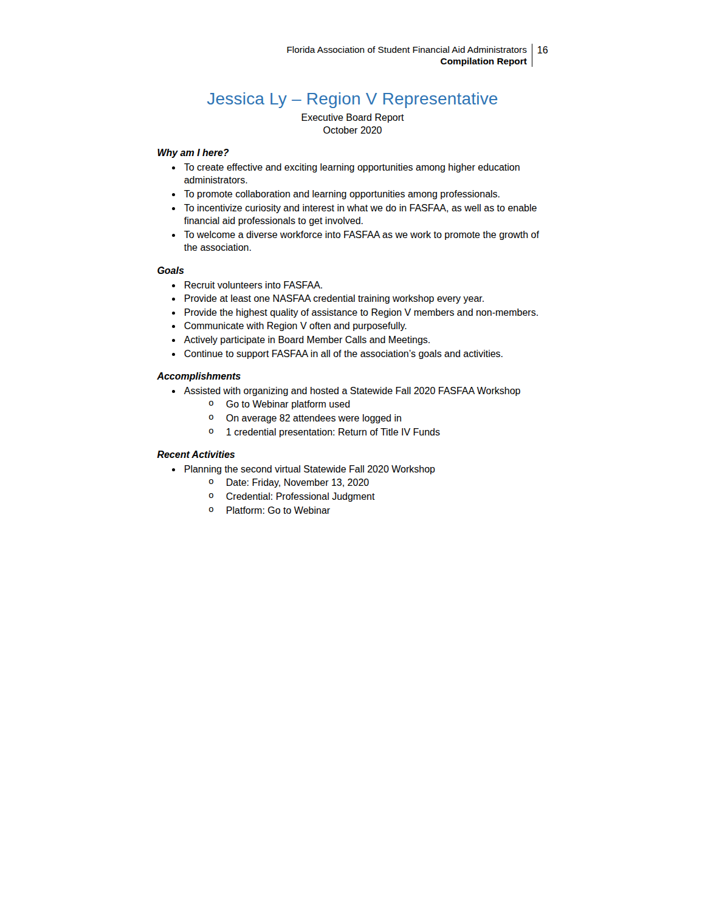Florida Association of Student Financial Aid Administrators
Compilation Report
16
Jessica Ly – Region V Representative
Executive Board Report
October 2020
Why am I here?
To create effective and exciting learning opportunities among higher education administrators.
To promote collaboration and learning opportunities among professionals.
To incentivize curiosity and interest in what we do in FASFAA, as well as to enable financial aid professionals to get involved.
To welcome a diverse workforce into FASFAA as we work to promote the growth of the association.
Goals
Recruit volunteers into FASFAA.
Provide at least one NASFAA credential training workshop every year.
Provide the highest quality of assistance to Region V members and non-members.
Communicate with Region V often and purposefully.
Actively participate in Board Member Calls and Meetings.
Continue to support FASFAA in all of the association’s goals and activities.
Accomplishments
Assisted with organizing and hosted a Statewide Fall 2020 FASFAA Workshop
Go to Webinar platform used
On average 82 attendees were logged in
1 credential presentation: Return of Title IV Funds
Recent Activities
Planning the second virtual Statewide Fall 2020 Workshop
Date: Friday, November 13, 2020
Credential: Professional Judgment
Platform: Go to Webinar